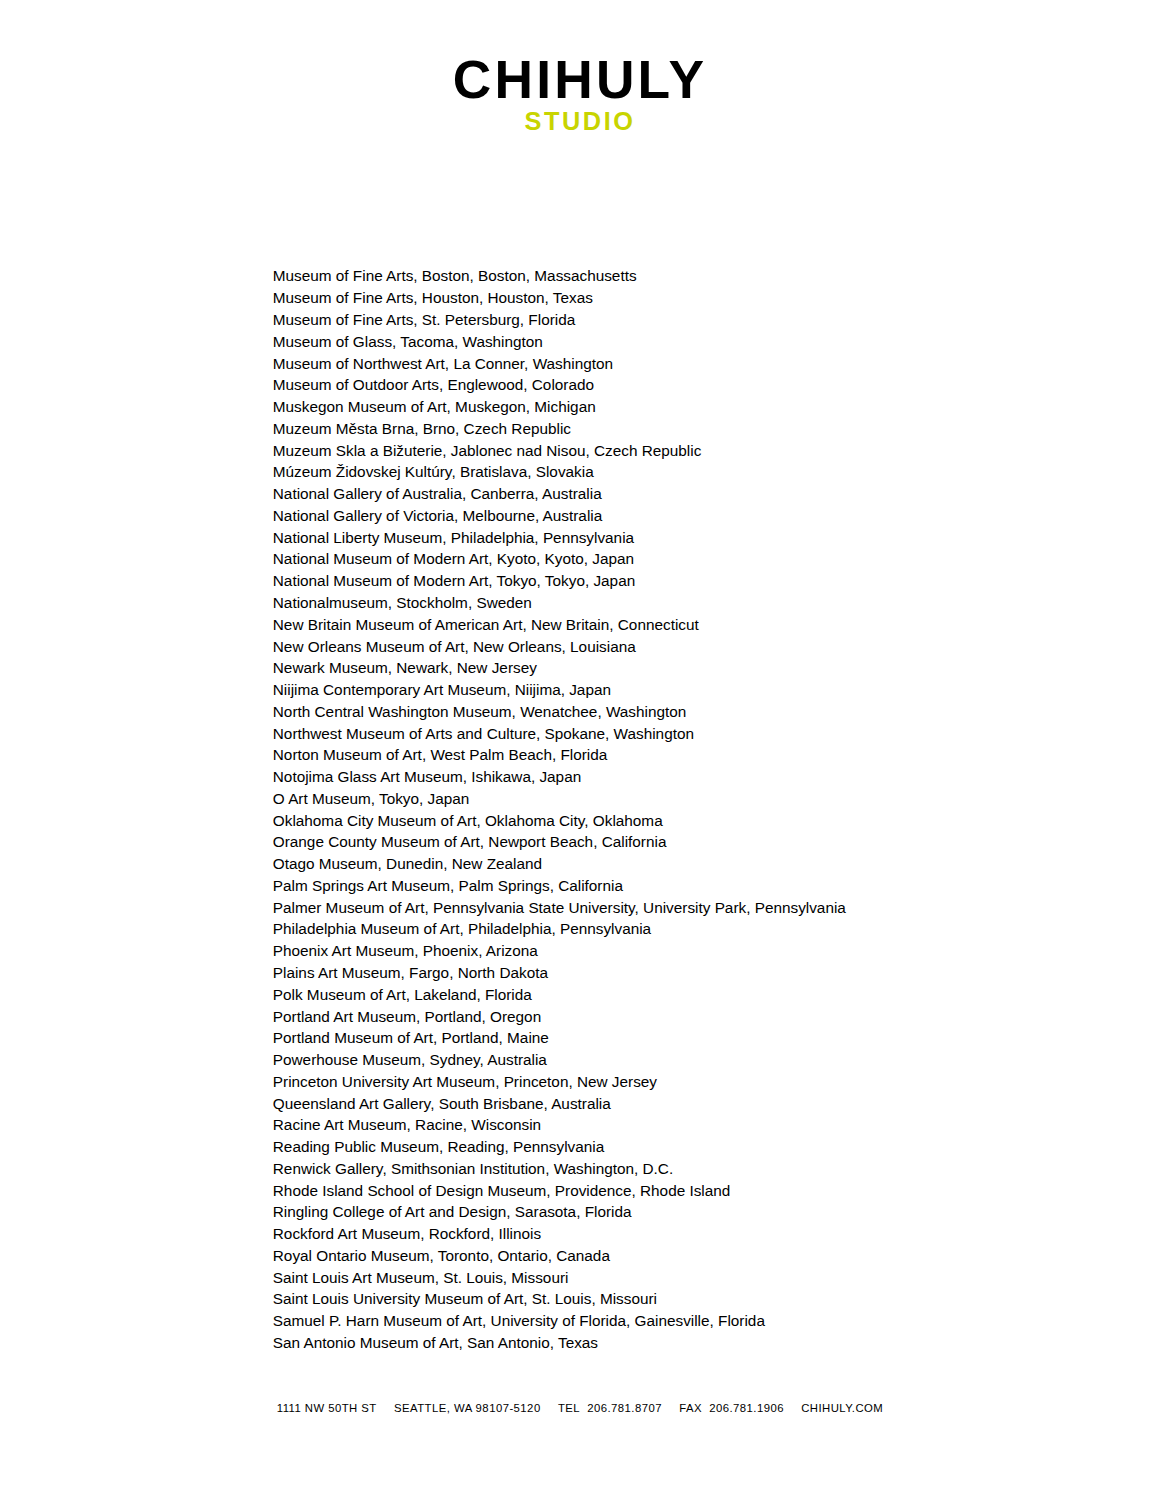CHIHULY
STUDIO
Museum of Fine Arts, Boston, Boston, Massachusetts
Museum of Fine Arts, Houston, Houston, Texas
Museum of Fine Arts, St. Petersburg, Florida
Museum of Glass, Tacoma, Washington
Museum of Northwest Art, La Conner, Washington
Museum of Outdoor Arts, Englewood, Colorado
Muskegon Museum of Art, Muskegon, Michigan
Muzeum Města Brna, Brno, Czech Republic
Muzeum Skla a Bižuterie, Jablonec nad Nisou, Czech Republic
Múzeum Židovskej Kultúry, Bratislava, Slovakia
National Gallery of Australia, Canberra, Australia
National Gallery of Victoria, Melbourne, Australia
National Liberty Museum, Philadelphia, Pennsylvania
National Museum of Modern Art, Kyoto, Kyoto, Japan
National Museum of Modern Art, Tokyo, Tokyo, Japan
Nationalmuseum, Stockholm, Sweden
New Britain Museum of American Art, New Britain, Connecticut
New Orleans Museum of Art, New Orleans, Louisiana
Newark Museum, Newark, New Jersey
Niijima Contemporary Art Museum, Niijima, Japan
North Central Washington Museum, Wenatchee, Washington
Northwest Museum of Arts and Culture, Spokane, Washington
Norton Museum of Art, West Palm Beach, Florida
Notojima Glass Art Museum, Ishikawa, Japan
O Art Museum, Tokyo, Japan
Oklahoma City Museum of Art, Oklahoma City, Oklahoma
Orange County Museum of Art, Newport Beach, California
Otago Museum, Dunedin, New Zealand
Palm Springs Art Museum, Palm Springs, California
Palmer Museum of Art, Pennsylvania State University, University Park, Pennsylvania
Philadelphia Museum of Art, Philadelphia, Pennsylvania
Phoenix Art Museum, Phoenix, Arizona
Plains Art Museum, Fargo, North Dakota
Polk Museum of Art, Lakeland, Florida
Portland Art Museum, Portland, Oregon
Portland Museum of Art, Portland, Maine
Powerhouse Museum, Sydney, Australia
Princeton University Art Museum, Princeton, New Jersey
Queensland Art Gallery, South Brisbane, Australia
Racine Art Museum, Racine, Wisconsin
Reading Public Museum, Reading, Pennsylvania
Renwick Gallery, Smithsonian Institution, Washington, D.C.
Rhode Island School of Design Museum, Providence, Rhode Island
Ringling College of Art and Design, Sarasota, Florida
Rockford Art Museum, Rockford, Illinois
Royal Ontario Museum, Toronto, Ontario, Canada
Saint Louis Art Museum, St. Louis, Missouri
Saint Louis University Museum of Art, St. Louis, Missouri
Samuel P. Harn Museum of Art, University of Florida, Gainesville, Florida
San Antonio Museum of Art, San Antonio, Texas
1111 NW 50TH ST SEATTLE, WA 98107-5120 TEL 206.781.8707 FAX 206.781.1906 CHIHULY.COM